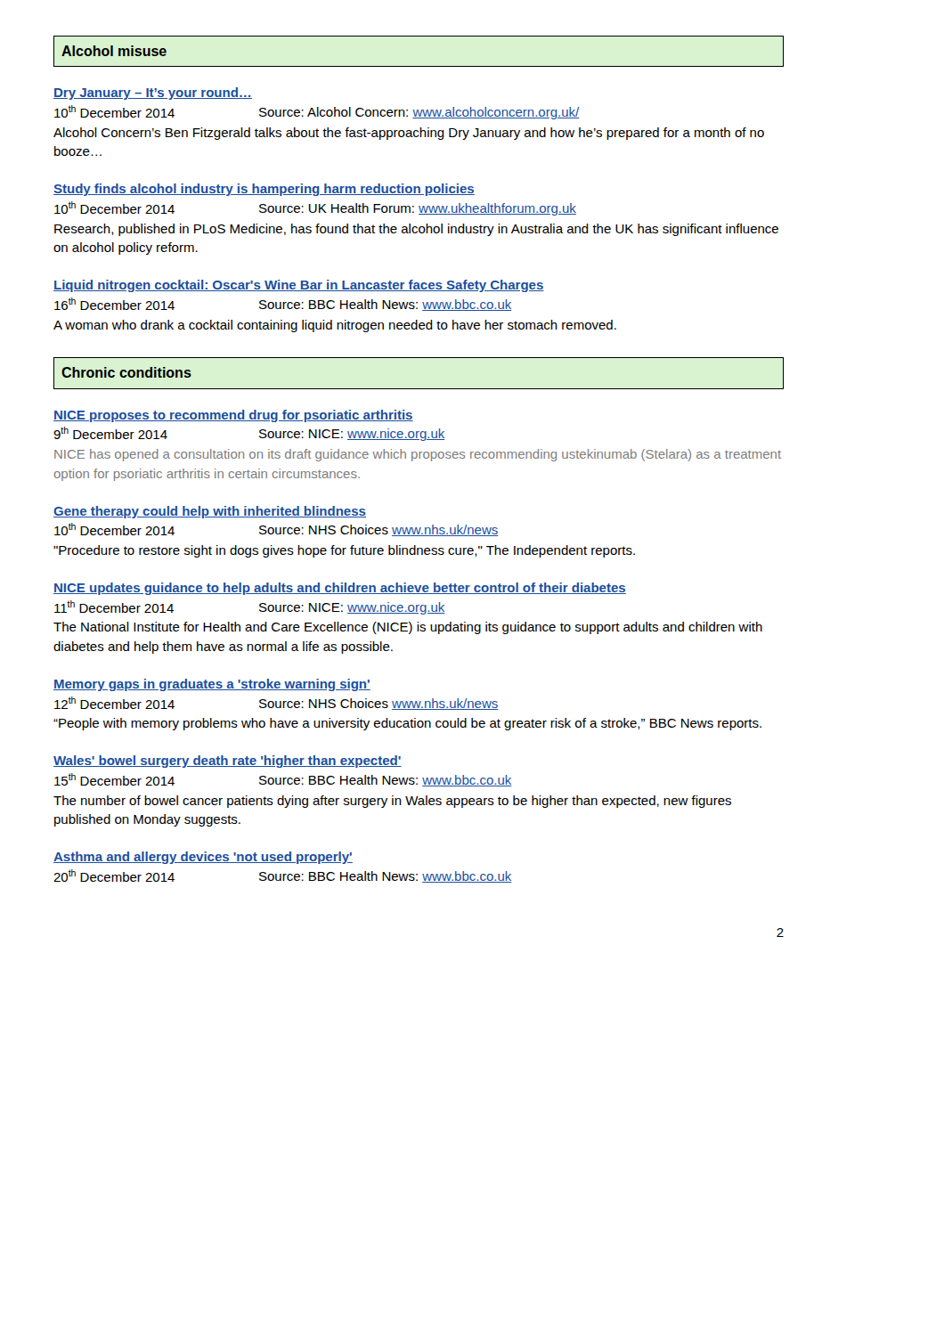Alcohol misuse
Dry January – It’s your round…
10th December 2014 Source: Alcohol Concern: www.alcoholconcern.org.uk/
Alcohol Concern’s Ben Fitzgerald talks about the fast-approaching Dry January and how he’s prepared for a month of no booze…
Study finds alcohol industry is hampering harm reduction policies
10th December 2014 Source: UK Health Forum: www.ukhealthforum.org.uk
Research, published in PLoS Medicine, has found that the alcohol industry in Australia and the UK has significant influence on alcohol policy reform.
Liquid nitrogen cocktail: Oscar's Wine Bar in Lancaster faces Safety Charges
16th December 2014 Source: BBC Health News: www.bbc.co.uk
A woman who drank a cocktail containing liquid nitrogen needed to have her stomach removed.
Chronic conditions
NICE proposes to recommend drug for psoriatic arthritis
9th December 2014 Source: NICE: www.nice.org.uk
NICE has opened a consultation on its draft guidance which proposes recommending ustekinumab (Stelara) as a treatment option for psoriatic arthritis in certain circumstances.
Gene therapy could help with inherited blindness
10th December 2014 Source: NHS Choices www.nhs.uk/news
"Procedure to restore sight in dogs gives hope for future blindness cure," The Independent reports.
NICE updates guidance to help adults and children achieve better control of their diabetes
11th December 2014 Source: NICE: www.nice.org.uk
The National Institute for Health and Care Excellence (NICE) is updating its guidance to support adults and children with diabetes and help them have as normal a life as possible.
Memory gaps in graduates a 'stroke warning sign'
12th December 2014 Source: NHS Choices www.nhs.uk/news
“People with memory problems who have a university education could be at greater risk of a stroke,” BBC News reports.
Wales' bowel surgery death rate 'higher than expected'
15th December 2014 Source: BBC Health News: www.bbc.co.uk
The number of bowel cancer patients dying after surgery in Wales appears to be higher than expected, new figures published on Monday suggests.
Asthma and allergy devices 'not used properly'
20th December 2014 Source: BBC Health News: www.bbc.co.uk
2